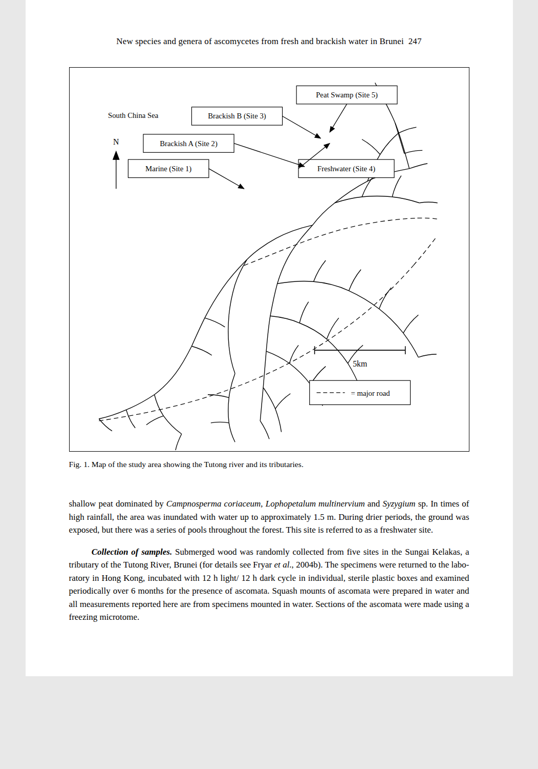New species and genera of ascomycetes from fresh and brackish water in Brunei 247
Peat Swamp (Site 5) Brackish B (Site 3) South China Sea Brackish A (Site 2) Freshwater (Site 4) Marine (Site 1) N 5km = major road
Fig. 1. Map of the study area showing the Tutong river and its tributaries.
shallow peat dominated by Campnosperma coriaceum, Lophopetalum multinervium and Syzygium sp. In times of high rainfall, the area was inundated with water up to approximately 1.5 m. During drier periods, the ground was exposed, but there was a series of pools throughout the forest. This site is referred to as a freshwater site.
Collection of samples. Submerged wood was randomly collected from five sites in the Sungai Kelakas, a tributary of the Tutong River, Brunei (for details see Fryar et al., 2004b). The specimens were returned to the laboratory in Hong Kong, incubated with 12 h light/ 12 h dark cycle in individual, sterile plastic boxes and examined periodically over 6 months for the presence of ascomata. Squash mounts of ascomata were prepared in water and all measurements reported here are from specimens mounted in water. Sections of the ascomata were made using a freezing microtome.